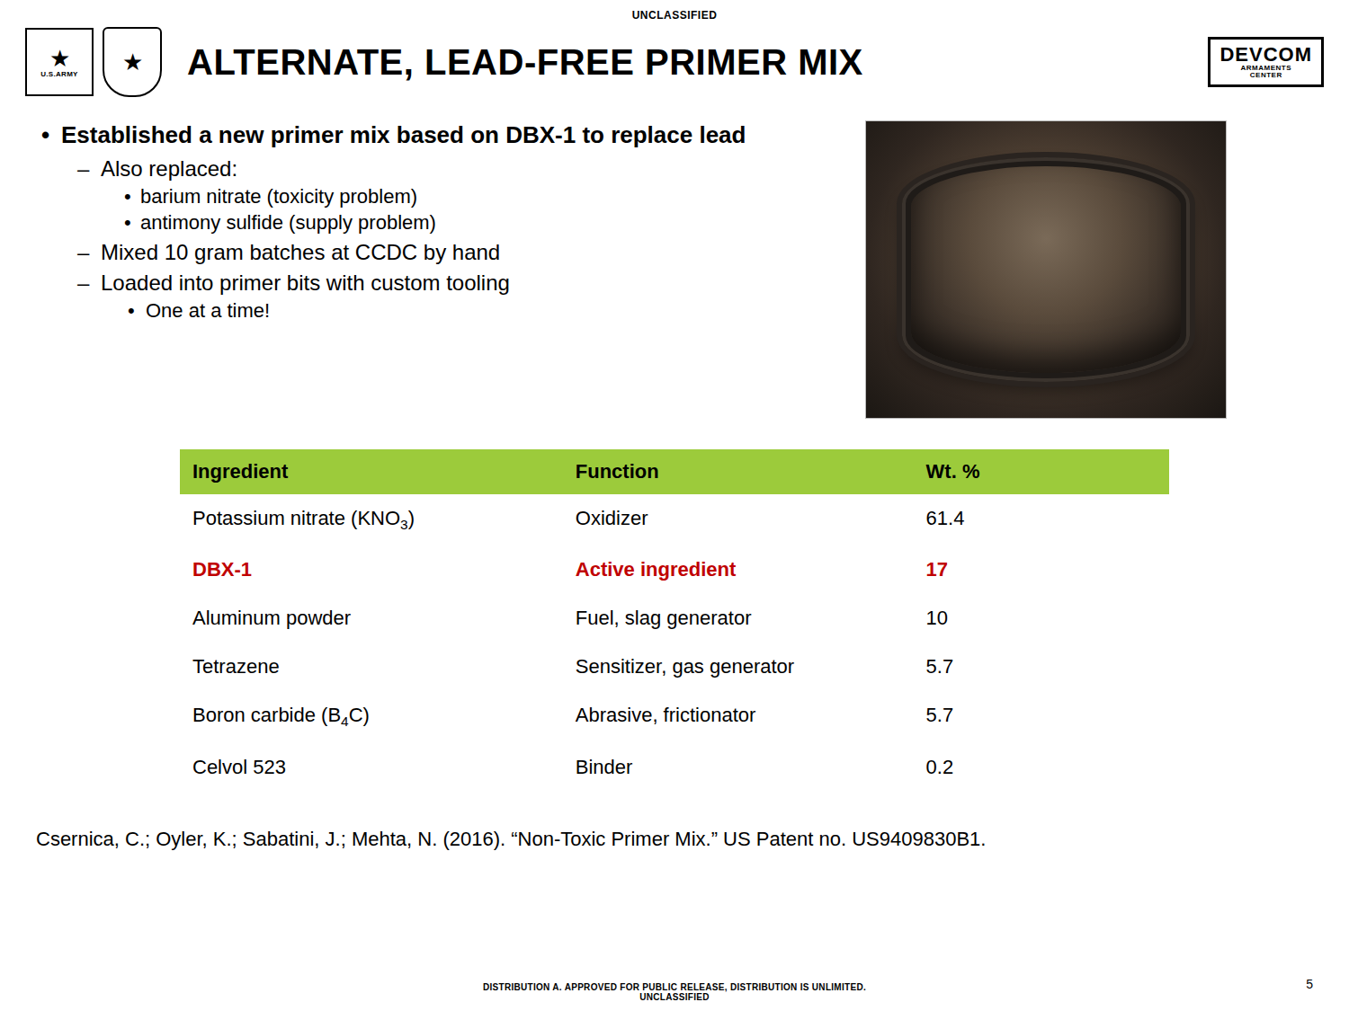UNCLASSIFIED
★
U.S.ARMY
★
ALTERNATE, LEAD-FREE PRIMER MIX
DEVCOM
ARMAMENTS
CENTER
Established a new primer mix based on DBX-1 to replace lead
Also replaced:
barium nitrate (toxicity problem)
antimony sulfide (supply problem)
Mixed 10 gram batches at CCDC by hand
Loaded into primer bits with custom tooling
One at a time!
| Ingredient | Function | Wt. % |
| --- | --- | --- |
| Potassium nitrate (KNO 3 ) | Oxidizer | 61.4 |
| DBX-1 | Active ingredient | 17 |
| Aluminum powder | Fuel, slag generator | 10 |
| Tetrazene | Sensitizer, gas generator | 5.7 |
| Boron carbide (B 4 C) | Abrasive, frictionator | 5.7 |
| Celvol 523 | Binder | 0.2 |
Csernica, C.; Oyler, K.; Sabatini, J.; Mehta, N. (2016). “Non-Toxic Primer Mix.” US Patent no. US9409830B1.
DISTRIBUTION A. APPROVED FOR PUBLIC RELEASE, DISTRIBUTION IS UNLIMITED.
UNCLASSIFIED
5